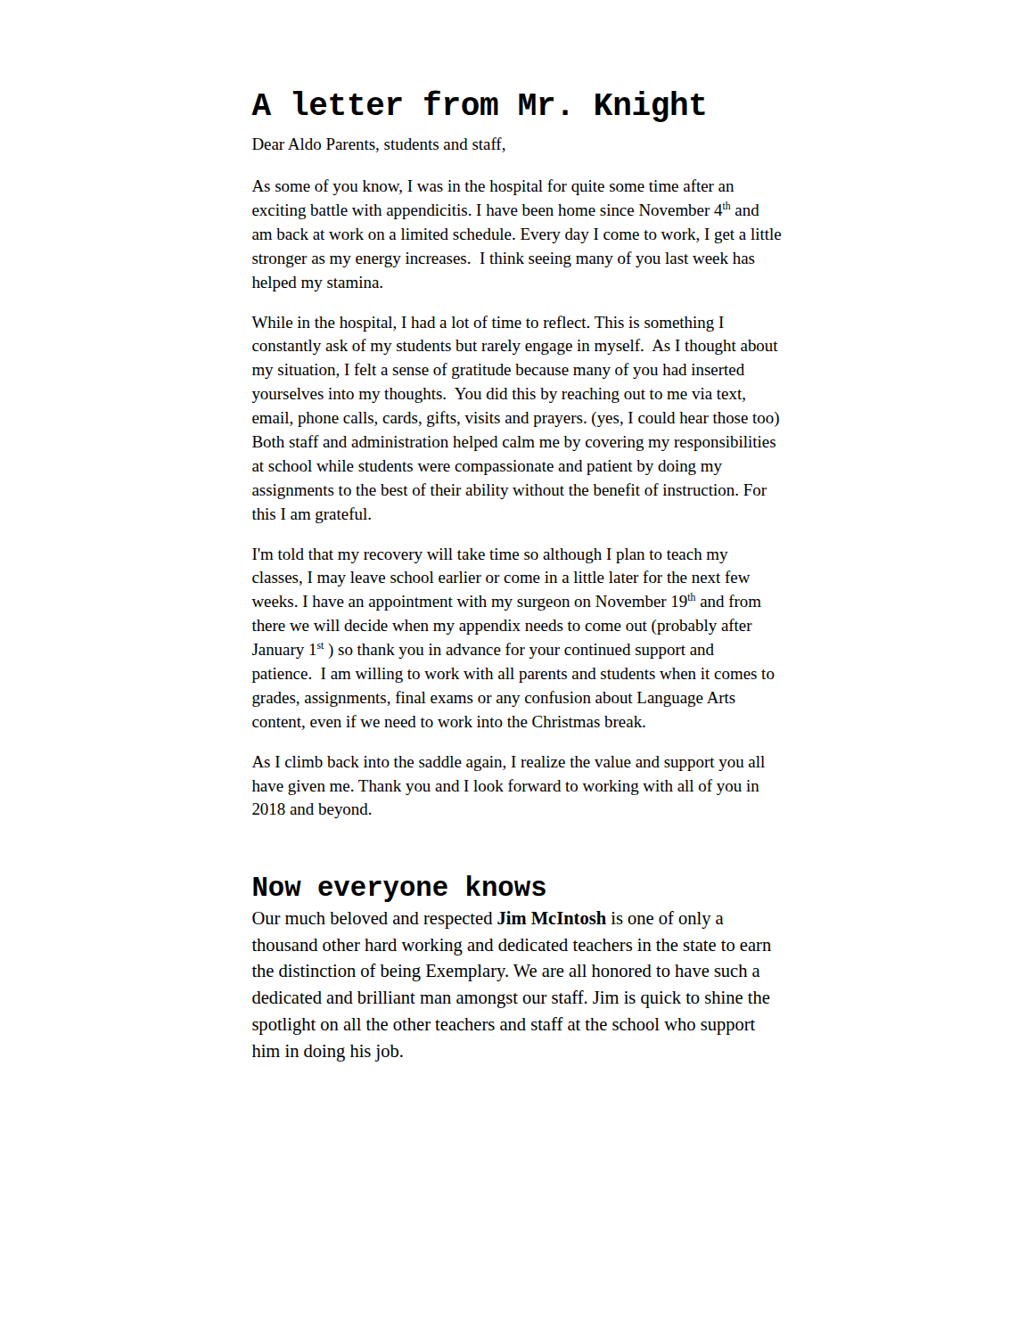A letter from Mr. Knight
Dear Aldo Parents, students and staff,
As some of you know, I was in the hospital for quite some time after an exciting battle with appendicitis. I have been home since November 4th and am back at work on a limited schedule. Every day I come to work, I get a little stronger as my energy increases. I think seeing many of you last week has helped my stamina.
While in the hospital, I had a lot of time to reflect. This is something I constantly ask of my students but rarely engage in myself. As I thought about my situation, I felt a sense of gratitude because many of you had inserted yourselves into my thoughts. You did this by reaching out to me via text, email, phone calls, cards, gifts, visits and prayers. (yes, I could hear those too) Both staff and administration helped calm me by covering my responsibilities at school while students were compassionate and patient by doing my assignments to the best of their ability without the benefit of instruction. For this I am grateful.
I'm told that my recovery will take time so although I plan to teach my classes, I may leave school earlier or come in a little later for the next few weeks. I have an appointment with my surgeon on November 19th and from there we will decide when my appendix needs to come out (probably after January 1st ) so thank you in advance for your continued support and patience. I am willing to work with all parents and students when it comes to grades, assignments, final exams or any confusion about Language Arts content, even if we need to work into the Christmas break.
As I climb back into the saddle again, I realize the value and support you all have given me. Thank you and I look forward to working with all of you in 2018 and beyond.
Now everyone knows
Our much beloved and respected Jim McIntosh is one of only a thousand other hard working and dedicated teachers in the state to earn the distinction of being Exemplary. We are all honored to have such a dedicated and brilliant man amongst our staff. Jim is quick to shine the spotlight on all the other teachers and staff at the school who support him in doing his job.